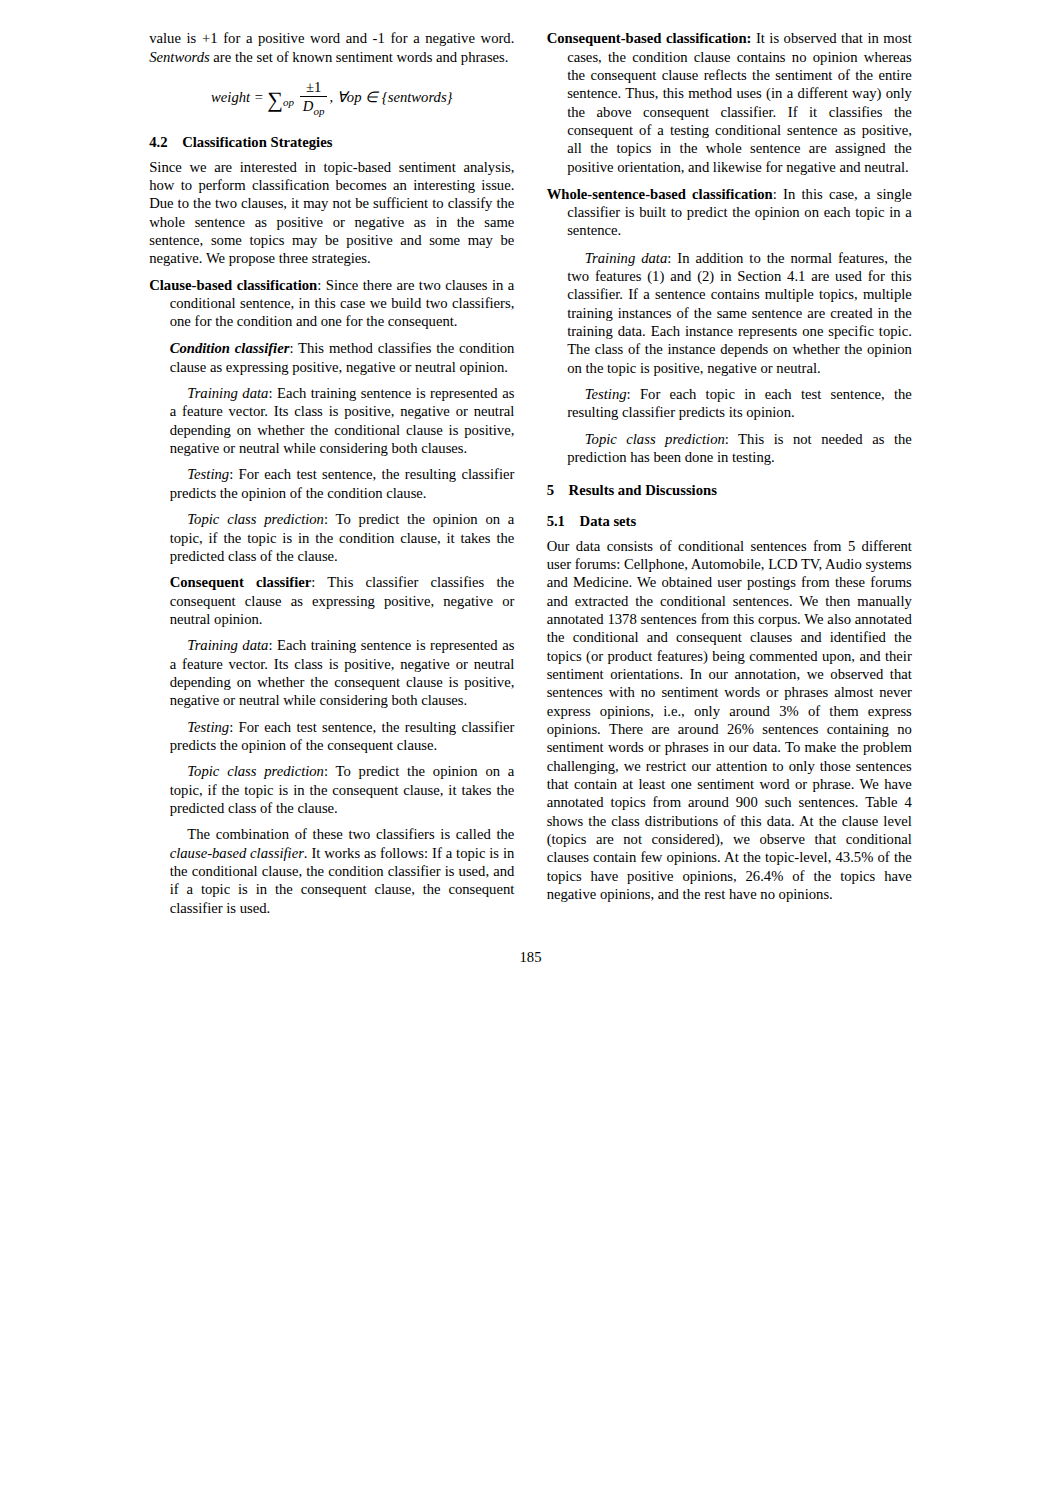value is +1 for a positive word and -1 for a negative word. Sentwords are the set of known sentiment words and phrases.
weight = ∑op ±1 Dop, ∀op ∈ {sentwords}
4.2 Classification Strategies
Since we are interested in topic-based sentiment analysis, how to perform classification becomes an interesting issue. Due to the two clauses, it may not be sufficient to classify the whole sentence as positive or negative as in the same sentence, some topics may be positive and some may be negative. We propose three strategies.
Clause-based classification: Since there are two clauses in a conditional sentence, in this case we build two classifiers, one for the condition and one for the consequent.
Condition classifier: This method classifies the condition clause as expressing positive, negative or neutral opinion.
Training data: Each training sentence is represented as a feature vector. Its class is positive, negative or neutral depending on whether the conditional clause is positive, negative or neutral while considering both clauses.
Testing: For each test sentence, the resulting classifier predicts the opinion of the condition clause.
Topic class prediction: To predict the opinion on a topic, if the topic is in the condition clause, it takes the predicted class of the clause.
Consequent classifier: This classifier classifies the consequent clause as expressing positive, negative or neutral opinion.
Training data: Each training sentence is represented as a feature vector. Its class is positive, negative or neutral depending on whether the consequent clause is positive, negative or neutral while considering both clauses.
Testing: For each test sentence, the resulting classifier predicts the opinion of the consequent clause.
Topic class prediction: To predict the opinion on a topic, if the topic is in the consequent clause, it takes the predicted class of the clause.
The combination of these two classifiers is called the clause-based classifier. It works as follows: If a topic is in the conditional clause, the condition classifier is used, and if a topic is in the consequent clause, the consequent classifier is used.
Consequent-based classification: It is observed that in most cases, the condition clause contains no opinion whereas the consequent clause reflects the sentiment of the entire sentence. Thus, this method uses (in a different way) only the above consequent classifier. If it classifies the consequent of a testing conditional sentence as positive, all the topics in the whole sentence are assigned the positive orientation, and likewise for negative and neutral.
Whole-sentence-based classification: In this case, a single classifier is built to predict the opinion on each topic in a sentence.
Training data: In addition to the normal features, the two features (1) and (2) in Section 4.1 are used for this classifier. If a sentence contains multiple topics, multiple training instances of the same sentence are created in the training data. Each instance represents one specific topic. The class of the instance depends on whether the opinion on the topic is positive, negative or neutral.
Testing: For each topic in each test sentence, the resulting classifier predicts its opinion.
Topic class prediction: This is not needed as the prediction has been done in testing.
5 Results and Discussions
5.1 Data sets
Our data consists of conditional sentences from 5 different user forums: Cellphone, Automobile, LCD TV, Audio systems and Medicine. We obtained user postings from these forums and extracted the conditional sentences. We then manually annotated 1378 sentences from this corpus. We also annotated the conditional and consequent clauses and identified the topics (or product features) being commented upon, and their sentiment orientations. In our annotation, we observed that sentences with no sentiment words or phrases almost never express opinions, i.e., only around 3% of them express opinions. There are around 26% sentences containing no sentiment words or phrases in our data. To make the problem challenging, we restrict our attention to only those sentences that contain at least one sentiment word or phrase. We have annotated topics from around 900 such sentences. Table 4 shows the class distributions of this data. At the clause level (topics are not considered), we observe that conditional clauses contain few opinions. At the topic-level, 43.5% of the topics have positive opinions, 26.4% of the topics have negative opinions, and the rest have no opinions.
185